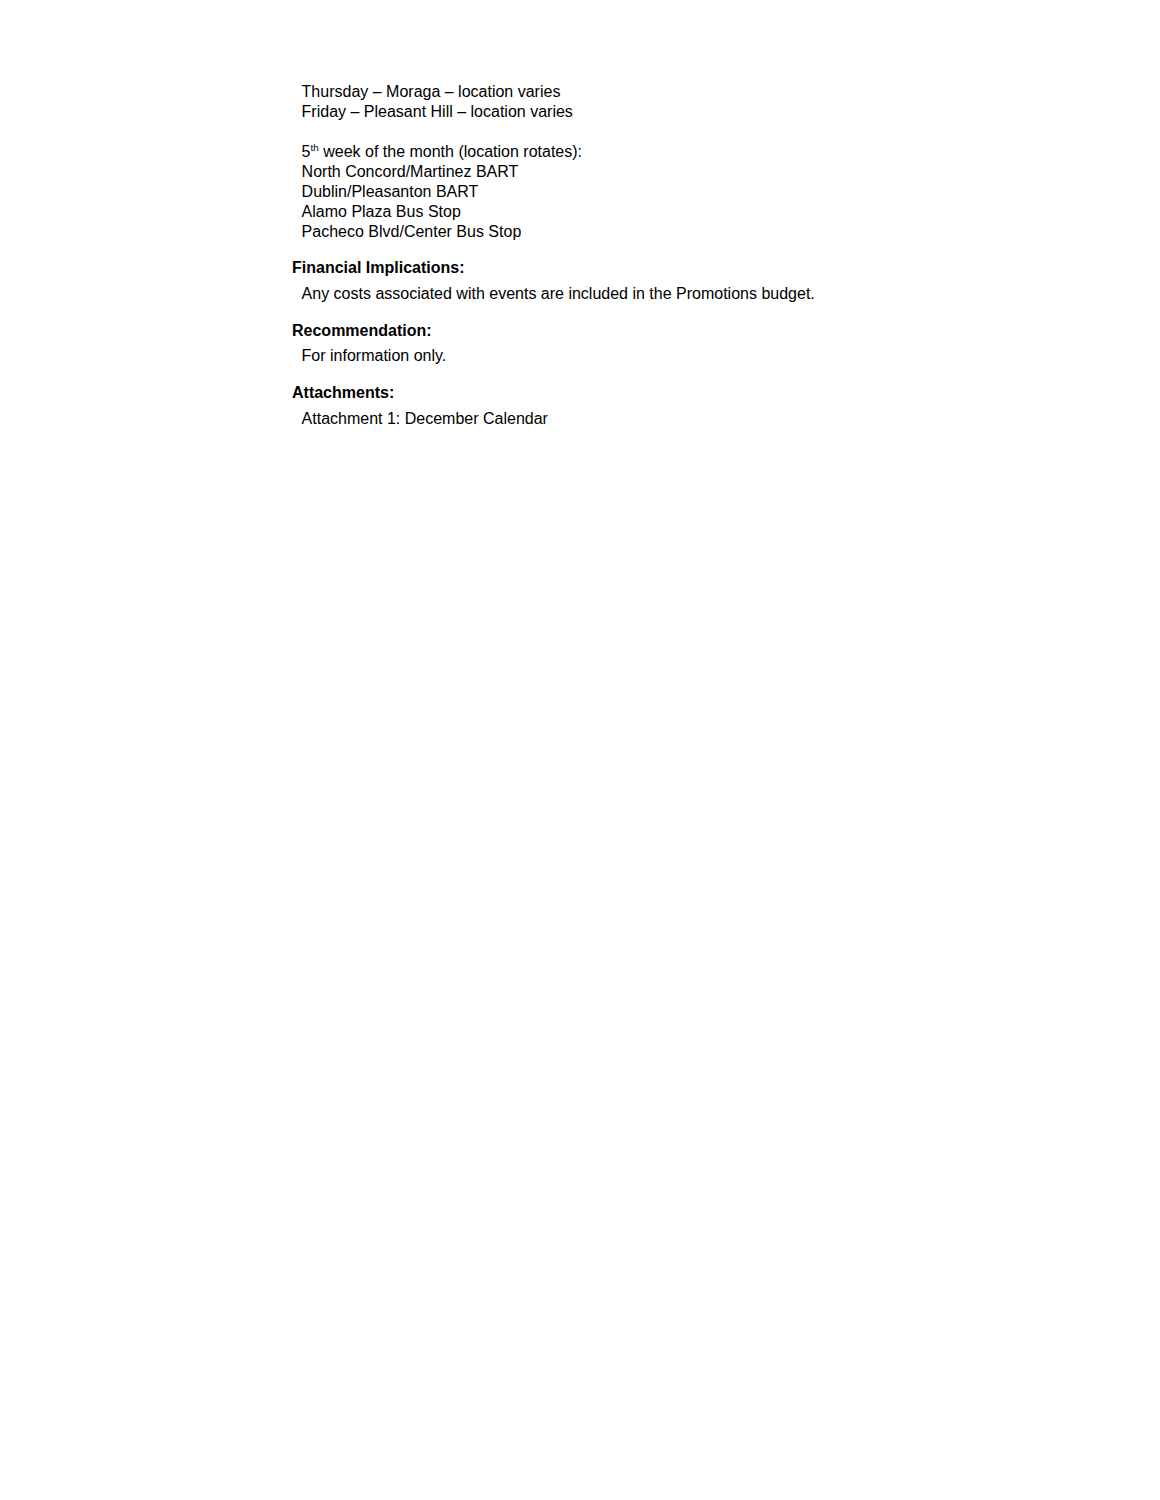Thursday – Moraga – location varies
Friday – Pleasant Hill – location varies
5th week of the month (location rotates):
North Concord/Martinez BART
Dublin/Pleasanton BART
Alamo Plaza Bus Stop
Pacheco Blvd/Center Bus Stop
Financial Implications:
Any costs associated with events are included in the Promotions budget.
Recommendation:
For information only.
Attachments:
Attachment 1: December Calendar